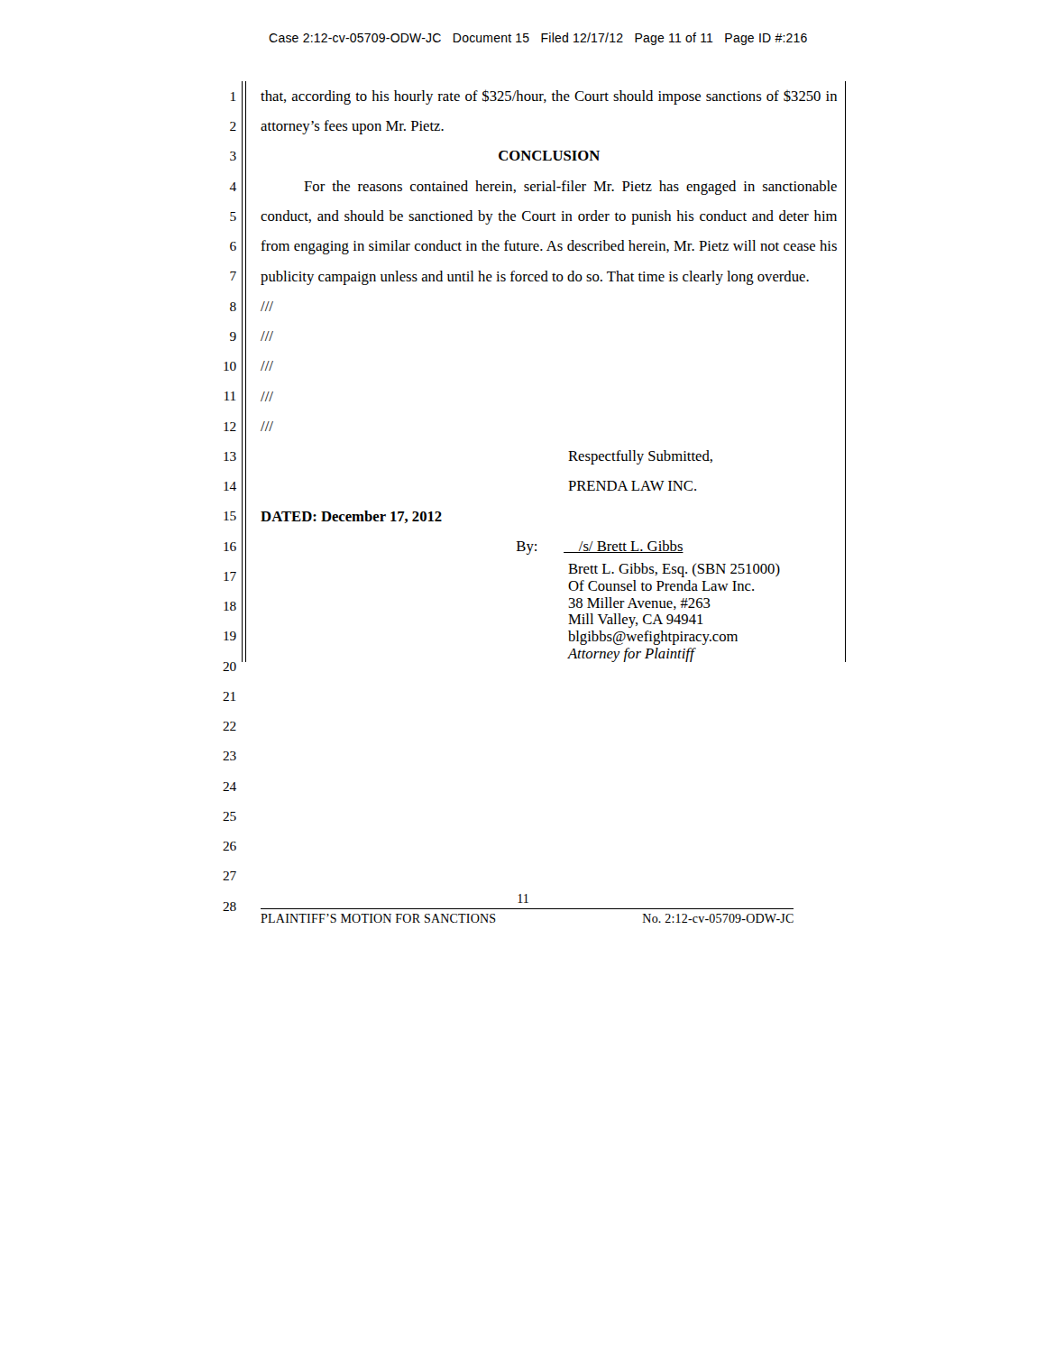Case 2:12-cv-05709-ODW-JC Document 15 Filed 12/17/12 Page 11 of 11 Page ID #:216
1
2
3
4
5
6
7
8
9
10
11
12
13
14
15
16
17
18
19
20
21
22
23
24
25
26
27
28
that, according to his hourly rate of $325/hour, the Court should impose sanctions of $3250 in attorney’s fees upon Mr. Pietz.
CONCLUSION
For the reasons contained herein, serial-filer Mr. Pietz has engaged in sanctionable conduct, and should be sanctioned by the Court in order to punish his conduct and deter him from engaging in similar conduct in the future. As described herein, Mr. Pietz will not cease his publicity campaign unless and until he is forced to do so. That time is clearly long overdue.
///
///
///
///
///
Respectfully Submitted,
PRENDA LAW INC.
DATED: December 17, 2012
By: /s/ Brett L. Gibbs
Brett L. Gibbs, Esq. (SBN 251000)
Of Counsel to Prenda Law Inc.
38 Miller Avenue, #263
Mill Valley, CA 94941
blgibbs@wefightpiracy.com
Attorney for Plaintiff
11
PLAINTIFF’S MOTION FOR SANCTIONS No. 2:12-cv-05709-ODW-JC